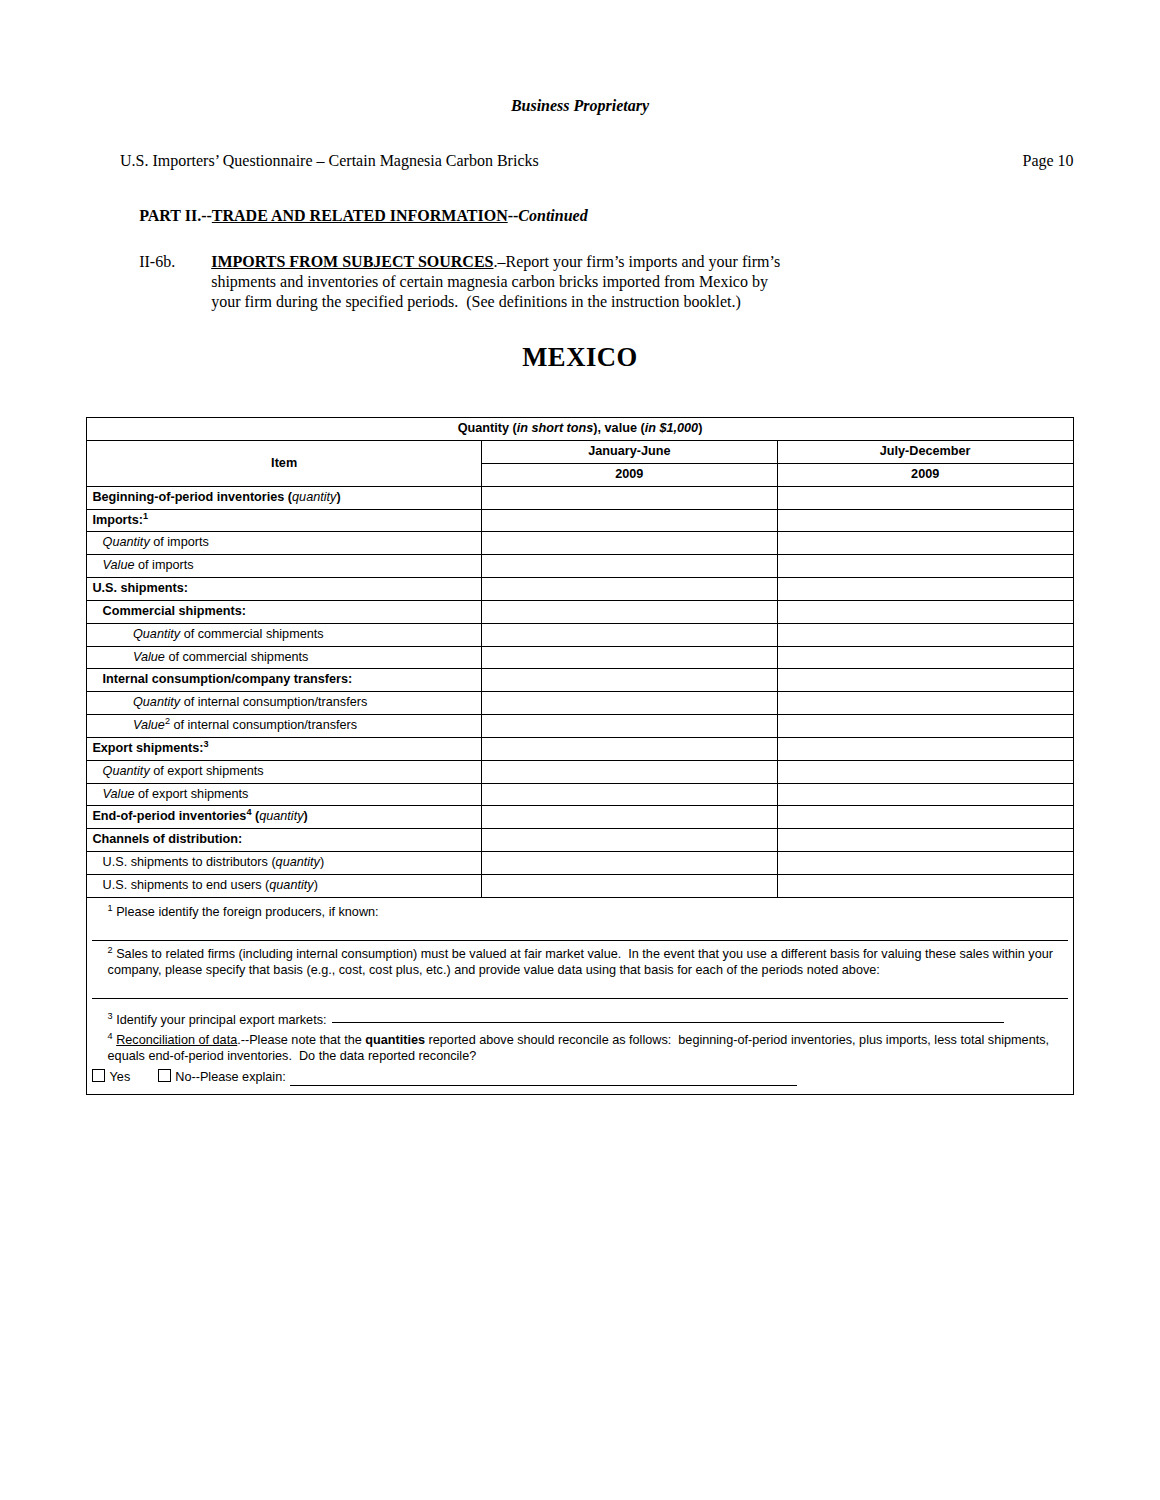Business Proprietary
U.S. Importers’ Questionnaire – Certain Magnesia Carbon Bricks
Page 10
PART II.--TRADE AND RELATED INFORMATION--Continued
II-6b.
IMPORTS FROM SUBJECT SOURCES.–Report your firm’s imports and your firm’s shipments and inventories of certain magnesia carbon bricks imported from Mexico by your firm during the specified periods. (See definitions in the instruction booklet.)
MEXICO
| Quantity ( in short tons ), value ( in $1,000 ) |
| Item | January-June | July-December |
| 2009 | 2009 |
| Beginning-of-period inventories ( quantity ) | | |
| Imports: 1 | | |
| Quantity of imports | | |
| Value of imports | | |
| U.S. shipments: | | |
| Commercial shipments: | | |
| Quantity of commercial shipments | | |
| Value of commercial shipments | | |
| Internal consumption/company transfers: | | |
| Quantity of internal consumption/transfers | | |
| Value 2 of internal consumption/transfers | | |
| Export shipments: 3 | | |
| Quantity of export shipments | | |
| Value of export shipments | | |
| End-of-period inventories 4 ( quantity ) | | |
| Channels of distribution: | | |
| U.S. shipments to distributors ( quantity ) | | |
| U.S. shipments to end users ( quantity ) | | |
| 1 Please identify the foreign producers, if known: 2 Sales to related firms (including internal consumption) must be valued at fair market value. In the event that you use a different basis for valuing these sales within your company, please specify that basis (e.g., cost, cost plus, etc.) and provide value data using that basis for each of the periods noted above: 3 Identify your principal export markets: 4 Reconciliation of data .--Please note that the quantities reported above should reconcile as follows: beginning-of-period inventories, plus imports, less total shipments, equals end-of-period inventories. Do the data reported reconcile? Yes No--Please explain: |